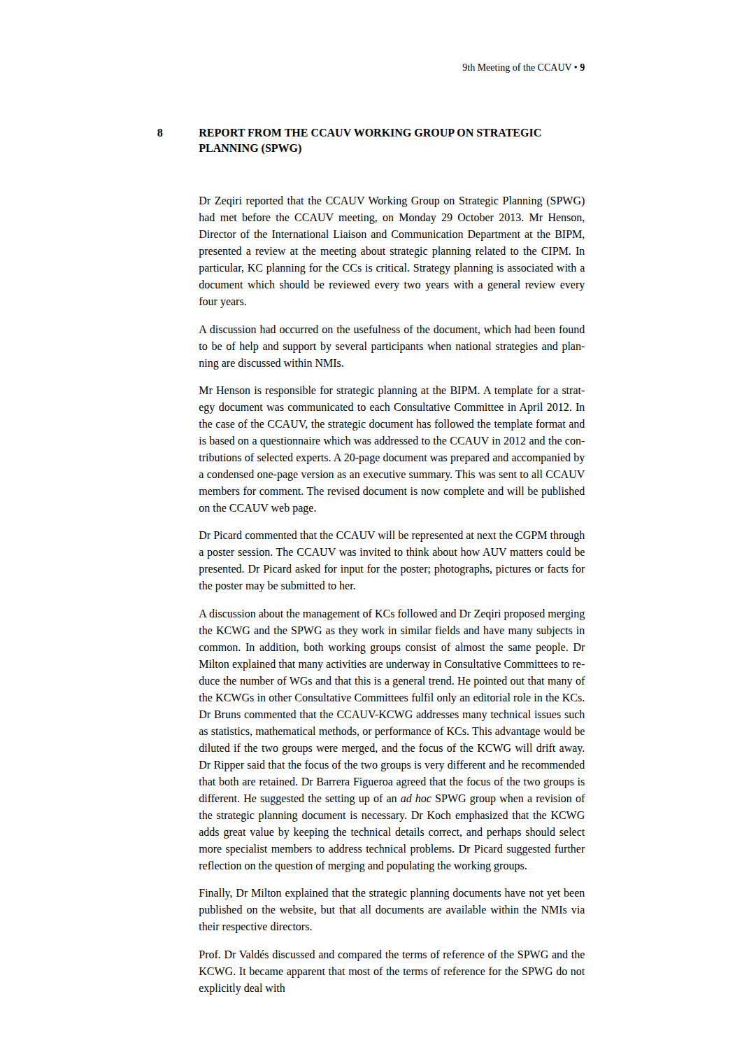9th Meeting of the CCAUV • 9
8 REPORT FROM THE CCAUV WORKING GROUP ON STRATEGIC PLANNING (SPWG)
Dr Zeqiri reported that the CCAUV Working Group on Strategic Planning (SPWG) had met before the CCAUV meeting, on Monday 29 October 2013. Mr Henson, Director of the International Liaison and Communication Department at the BIPM, presented a review at the meeting about strategic planning related to the CIPM. In particular, KC planning for the CCs is critical. Strategy planning is associated with a document which should be reviewed every two years with a general review every four years.
A discussion had occurred on the usefulness of the document, which had been found to be of help and support by several participants when national strategies and planning are discussed within NMIs.
Mr Henson is responsible for strategic planning at the BIPM. A template for a strategy document was communicated to each Consultative Committee in April 2012. In the case of the CCAUV, the strategic document has followed the template format and is based on a questionnaire which was addressed to the CCAUV in 2012 and the contributions of selected experts. A 20-page document was prepared and accompanied by a condensed one-page version as an executive summary. This was sent to all CCAUV members for comment. The revised document is now complete and will be published on the CCAUV web page.
Dr Picard commented that the CCAUV will be represented at next the CGPM through a poster session. The CCAUV was invited to think about how AUV matters could be presented. Dr Picard asked for input for the poster; photographs, pictures or facts for the poster may be submitted to her.
A discussion about the management of KCs followed and Dr Zeqiri proposed merging the KCWG and the SPWG as they work in similar fields and have many subjects in common. In addition, both working groups consist of almost the same people. Dr Milton explained that many activities are underway in Consultative Committees to reduce the number of WGs and that this is a general trend. He pointed out that many of the KCWGs in other Consultative Committees fulfil only an editorial role in the KCs. Dr Bruns commented that the CCAUV-KCWG addresses many technical issues such as statistics, mathematical methods, or performance of KCs. This advantage would be diluted if the two groups were merged, and the focus of the KCWG will drift away. Dr Ripper said that the focus of the two groups is very different and he recommended that both are retained. Dr Barrera Figueroa agreed that the focus of the two groups is different. He suggested the setting up of an ad hoc SPWG group when a revision of the strategic planning document is necessary. Dr Koch emphasized that the KCWG adds great value by keeping the technical details correct, and perhaps should select more specialist members to address technical problems. Dr Picard suggested further reflection on the question of merging and populating the working groups.
Finally, Dr Milton explained that the strategic planning documents have not yet been published on the website, but that all documents are available within the NMIs via their respective directors.
Prof. Dr Valdés discussed and compared the terms of reference of the SPWG and the KCWG. It became apparent that most of the terms of reference for the SPWG do not explicitly deal with